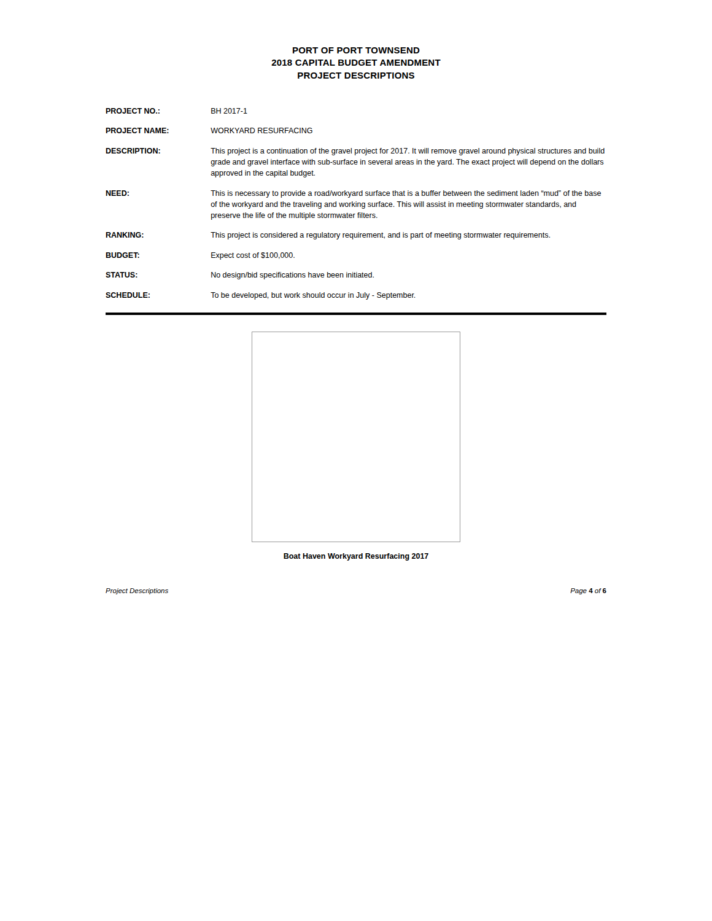PORT OF PORT TOWNSEND
2018 CAPITAL BUDGET AMENDMENT
PROJECT DESCRIPTIONS
| PROJECT NO.: | BH 2017-1 |
| PROJECT NAME: | WORKYARD RESURFACING |
| DESCRIPTION: | This project is a continuation of the gravel project for 2017. It will remove gravel around physical structures and build grade and gravel interface with sub-surface in several areas in the yard. The exact project will depend on the dollars approved in the capital budget. |
| NEED: | This is necessary to provide a road/workyard surface that is a buffer between the sediment laden “mud” of the base of the workyard and the traveling and working surface. This will assist in meeting stormwater standards, and preserve the life of the multiple stormwater filters. |
| RANKING: | This project is considered a regulatory requirement, and is part of meeting stormwater requirements. |
| BUDGET: | Expect cost of $100,000. |
| STATUS: | No design/bid specifications have been initiated. |
| SCHEDULE: | To be developed, but work should occur in July - September. |
Boat Haven Workyard Resurfacing 2017
Project Descriptions
Page 4 of 6